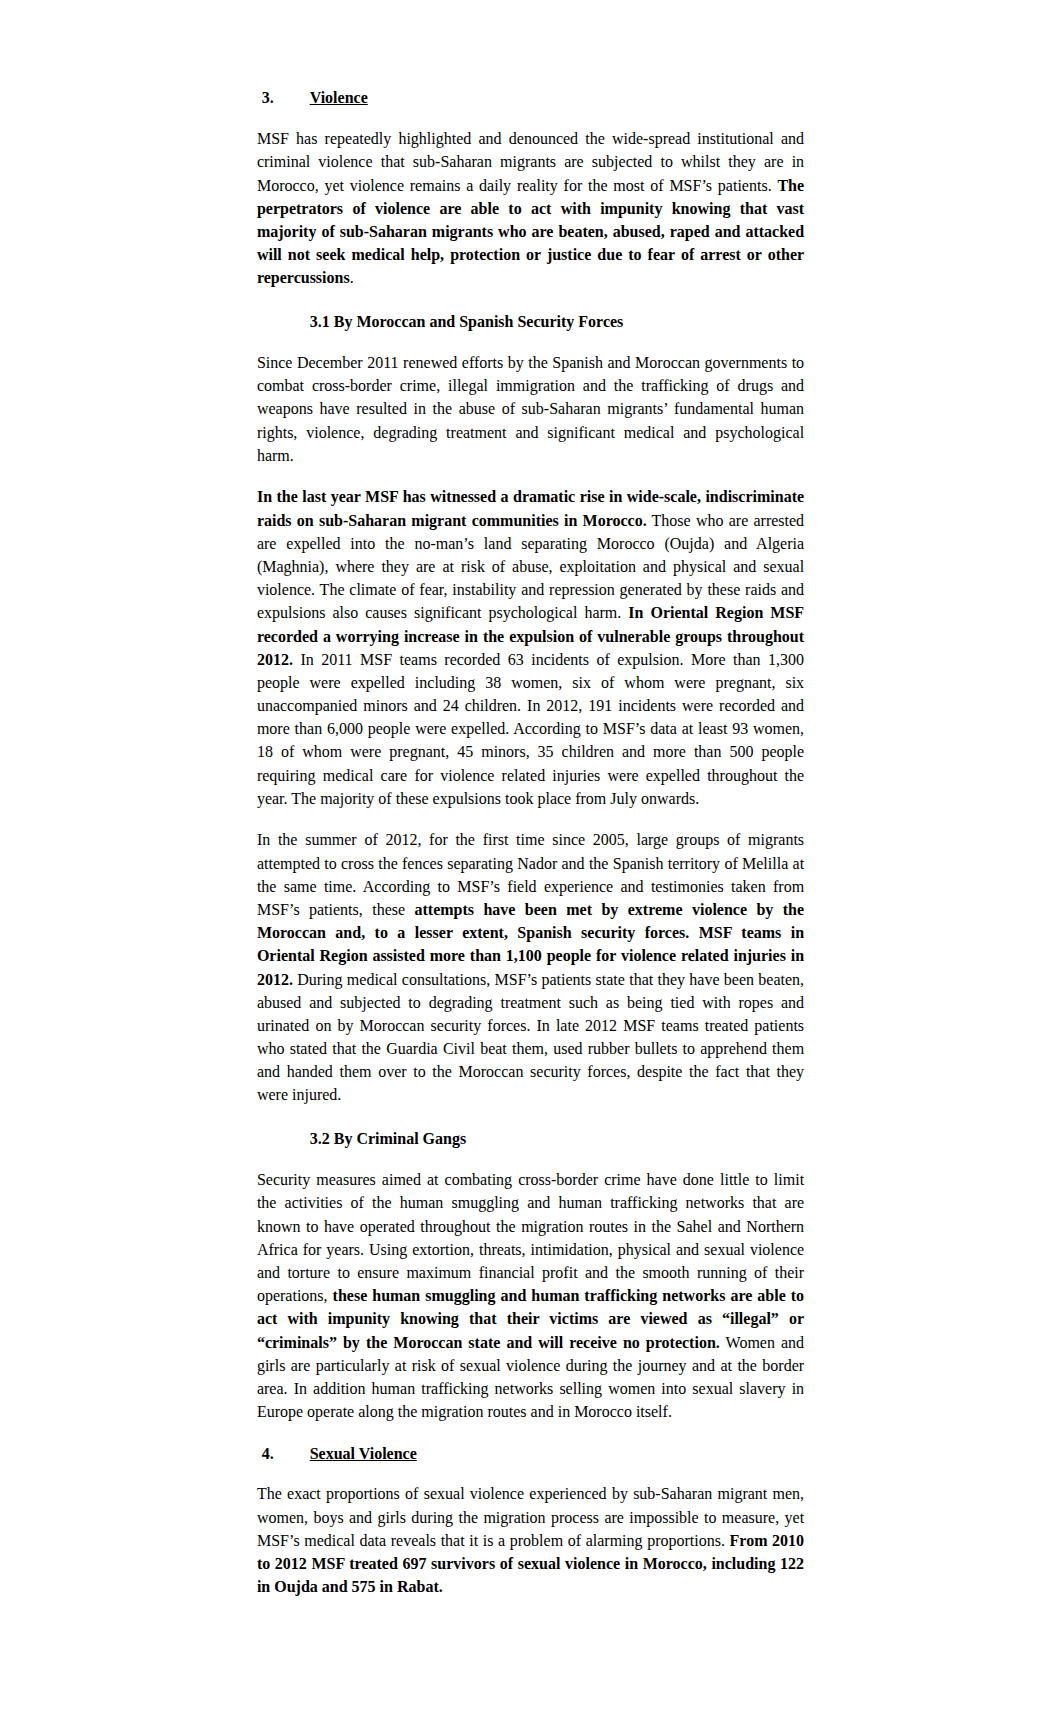3. Violence
MSF has repeatedly highlighted and denounced the wide-spread institutional and criminal violence that sub-Saharan migrants are subjected to whilst they are in Morocco, yet violence remains a daily reality for the most of MSF’s patients. The perpetrators of violence are able to act with impunity knowing that vast majority of sub-Saharan migrants who are beaten, abused, raped and attacked will not seek medical help, protection or justice due to fear of arrest or other repercussions.
3.1 By Moroccan and Spanish Security Forces
Since December 2011 renewed efforts by the Spanish and Moroccan governments to combat cross-border crime, illegal immigration and the trafficking of drugs and weapons have resulted in the abuse of sub-Saharan migrants’ fundamental human rights, violence, degrading treatment and significant medical and psychological harm.
In the last year MSF has witnessed a dramatic rise in wide-scale, indiscriminate raids on sub-Saharan migrant communities in Morocco. Those who are arrested are expelled into the no-man’s land separating Morocco (Oujda) and Algeria (Maghnia), where they are at risk of abuse, exploitation and physical and sexual violence. The climate of fear, instability and repression generated by these raids and expulsions also causes significant psychological harm. In Oriental Region MSF recorded a worrying increase in the expulsion of vulnerable groups throughout 2012. In 2011 MSF teams recorded 63 incidents of expulsion. More than 1,300 people were expelled including 38 women, six of whom were pregnant, six unaccompanied minors and 24 children. In 2012, 191 incidents were recorded and more than 6,000 people were expelled. According to MSF’s data at least 93 women, 18 of whom were pregnant, 45 minors, 35 children and more than 500 people requiring medical care for violence related injuries were expelled throughout the year. The majority of these expulsions took place from July onwards.
In the summer of 2012, for the first time since 2005, large groups of migrants attempted to cross the fences separating Nador and the Spanish territory of Melilla at the same time. According to MSF’s field experience and testimonies taken from MSF’s patients, these attempts have been met by extreme violence by the Moroccan and, to a lesser extent, Spanish security forces. MSF teams in Oriental Region assisted more than 1,100 people for violence related injuries in 2012. During medical consultations, MSF’s patients state that they have been beaten, abused and subjected to degrading treatment such as being tied with ropes and urinated on by Moroccan security forces. In late 2012 MSF teams treated patients who stated that the Guardia Civil beat them, used rubber bullets to apprehend them and handed them over to the Moroccan security forces, despite the fact that they were injured.
3.2 By Criminal Gangs
Security measures aimed at combating cross-border crime have done little to limit the activities of the human smuggling and human trafficking networks that are known to have operated throughout the migration routes in the Sahel and Northern Africa for years. Using extortion, threats, intimidation, physical and sexual violence and torture to ensure maximum financial profit and the smooth running of their operations, these human smuggling and human trafficking networks are able to act with impunity knowing that their victims are viewed as “illegal” or “criminals” by the Moroccan state and will receive no protection. Women and girls are particularly at risk of sexual violence during the journey and at the border area. In addition human trafficking networks selling women into sexual slavery in Europe operate along the migration routes and in Morocco itself.
4. Sexual Violence
The exact proportions of sexual violence experienced by sub-Saharan migrant men, women, boys and girls during the migration process are impossible to measure, yet MSF’s medical data reveals that it is a problem of alarming proportions. From 2010 to 2012 MSF treated 697 survivors of sexual violence in Morocco, including 122 in Oujda and 575 in Rabat.